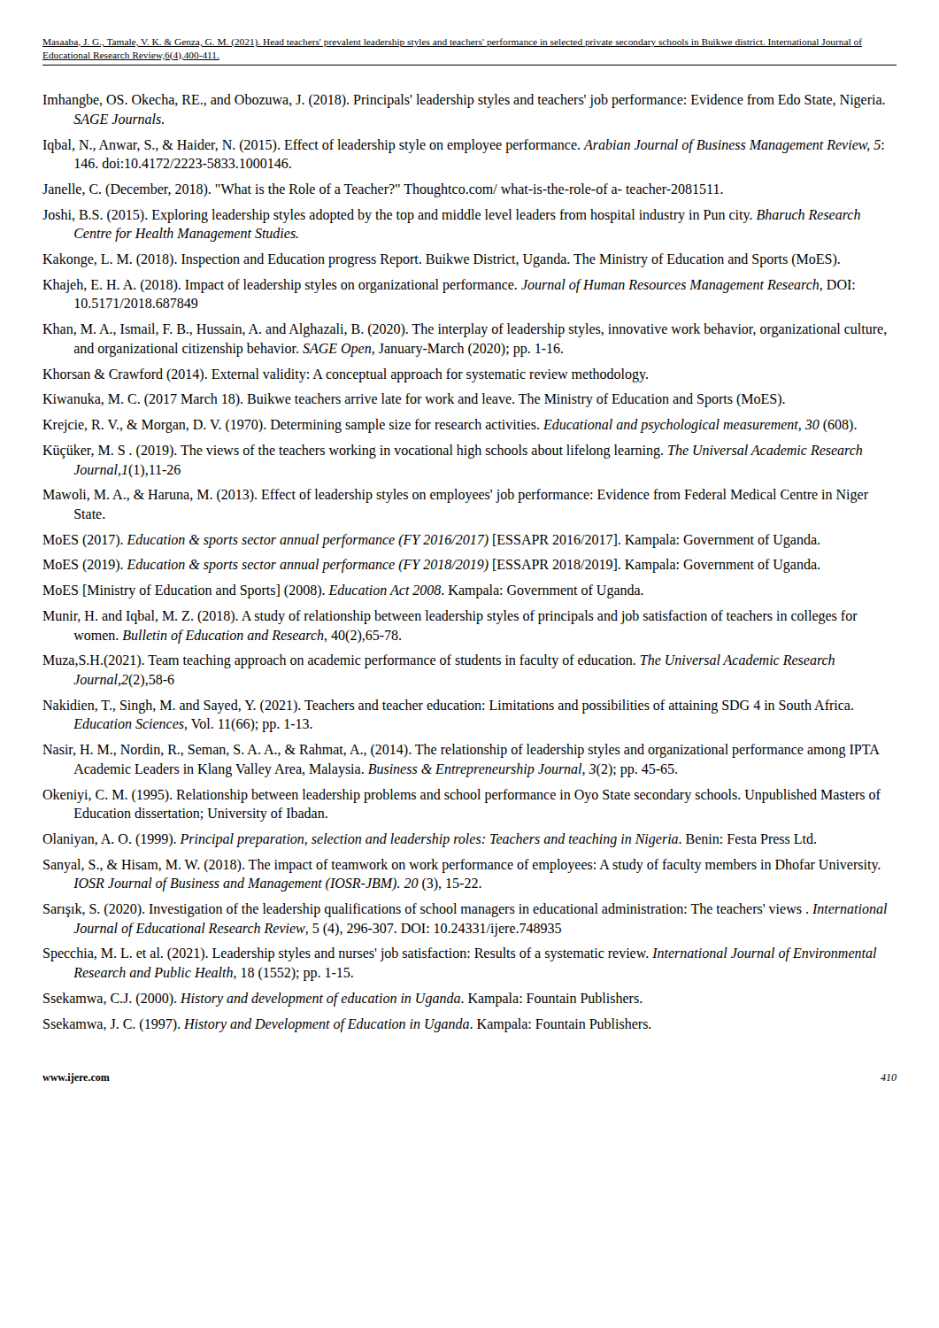Masaaba, J. G., Tamale, V. K. & Genza, G. M. (2021). Head teachers' prevalent leadership styles and teachers' performance in selected private secondary schools in Buikwe district. International Journal of Educational Research Review,6(4),400-411.
Imhangbe, OS. Okecha, RE., and Obozuwa, J. (2018). Principals' leadership styles and teachers' job performance: Evidence from Edo State, Nigeria. SAGE Journals.
Iqbal, N., Anwar, S., & Haider, N. (2015). Effect of leadership style on employee performance. Arabian Journal of Business Management Review, 5: 146. doi:10.4172/2223-5833.1000146.
Janelle, C. (December, 2018). "What is the Role of a Teacher?" Thoughtco.com/ what-is-the-role-of a- teacher-2081511.
Joshi, B.S. (2015). Exploring leadership styles adopted by the top and middle level leaders from hospital industry in Pun city. Bharuch Research Centre for Health Management Studies.
Kakonge, L. M. (2018). Inspection and Education progress Report. Buikwe District, Uganda. The Ministry of Education and Sports (MoES).
Khajeh, E. H. A. (2018). Impact of leadership styles on organizational performance. Journal of Human Resources Management Research, DOI: 10.5171/2018.687849
Khan, M. A., Ismail, F. B., Hussain, A. and Alghazali, B. (2020). The interplay of leadership styles, innovative work behavior, organizational culture, and organizational citizenship behavior. SAGE Open, January-March (2020); pp. 1-16.
Khorsan & Crawford (2014). External validity: A conceptual approach for systematic review methodology.
Kiwanuka, M. C. (2017 March 18). Buikwe teachers arrive late for work and leave. The Ministry of Education and Sports (MoES).
Krejcie, R. V., & Morgan, D. V. (1970). Determining sample size for research activities. Educational and psychological measurement, 30 (608).
Küçüker, M. S . (2019). The views of the teachers working in vocational high schools about lifelong learning. The Universal Academic Research Journal,1(1),11-26
Mawoli, M. A., & Haruna, M. (2013). Effect of leadership styles on employees' job performance: Evidence from Federal Medical Centre in Niger State.
MoES (2017). Education & sports sector annual performance (FY 2016/2017) [ESSAPR 2016/2017]. Kampala: Government of Uganda.
MoES (2019). Education & sports sector annual performance (FY 2018/2019) [ESSAPR 2018/2019]. Kampala: Government of Uganda.
MoES [Ministry of Education and Sports] (2008). Education Act 2008. Kampala: Government of Uganda.
Munir, H. and Iqbal, M. Z. (2018). A study of relationship between leadership styles of principals and job satisfaction of teachers in colleges for women. Bulletin of Education and Research, 40(2),65-78.
Muza,S.H.(2021). Team teaching approach on academic performance of students in faculty of education. The Universal Academic Research Journal,2(2),58-6
Nakidien, T., Singh, M. and Sayed, Y. (2021). Teachers and teacher education: Limitations and possibilities of attaining SDG 4 in South Africa. Education Sciences, Vol. 11(66); pp. 1-13.
Nasir, H. M., Nordin, R., Seman, S. A. A., & Rahmat, A., (2014). The relationship of leadership styles and organizational performance among IPTA Academic Leaders in Klang Valley Area, Malaysia. Business & Entrepreneurship Journal, 3(2); pp. 45-65.
Okeniyi, C. M. (1995). Relationship between leadership problems and school performance in Oyo State secondary schools. Unpublished Masters of Education dissertation; University of Ibadan.
Olaniyan, A. O. (1999). Principal preparation, selection and leadership roles: Teachers and teaching in Nigeria. Benin: Festa Press Ltd.
Sanyal, S., & Hisam, M. W. (2018). The impact of teamwork on work performance of employees: A study of faculty members in Dhofar University. IOSR Journal of Business and Management (IOSR-JBM). 20 (3), 15-22.
Sarışık, S. (2020). Investigation of the leadership qualifications of school managers in educational administration: The teachers' views . International Journal of Educational Research Review, 5 (4), 296-307. DOI: 10.24331/ijere.748935
Specchia, M. L. et al. (2021). Leadership styles and nurses' job satisfaction: Results of a systematic review. International Journal of Environmental Research and Public Health, 18 (1552); pp. 1-15.
Ssekamwa, C.J. (2000). History and development of education in Uganda. Kampala: Fountain Publishers.
Ssekamwa, J. C. (1997). History and Development of Education in Uganda. Kampala: Fountain Publishers.
www.ijere.com 410